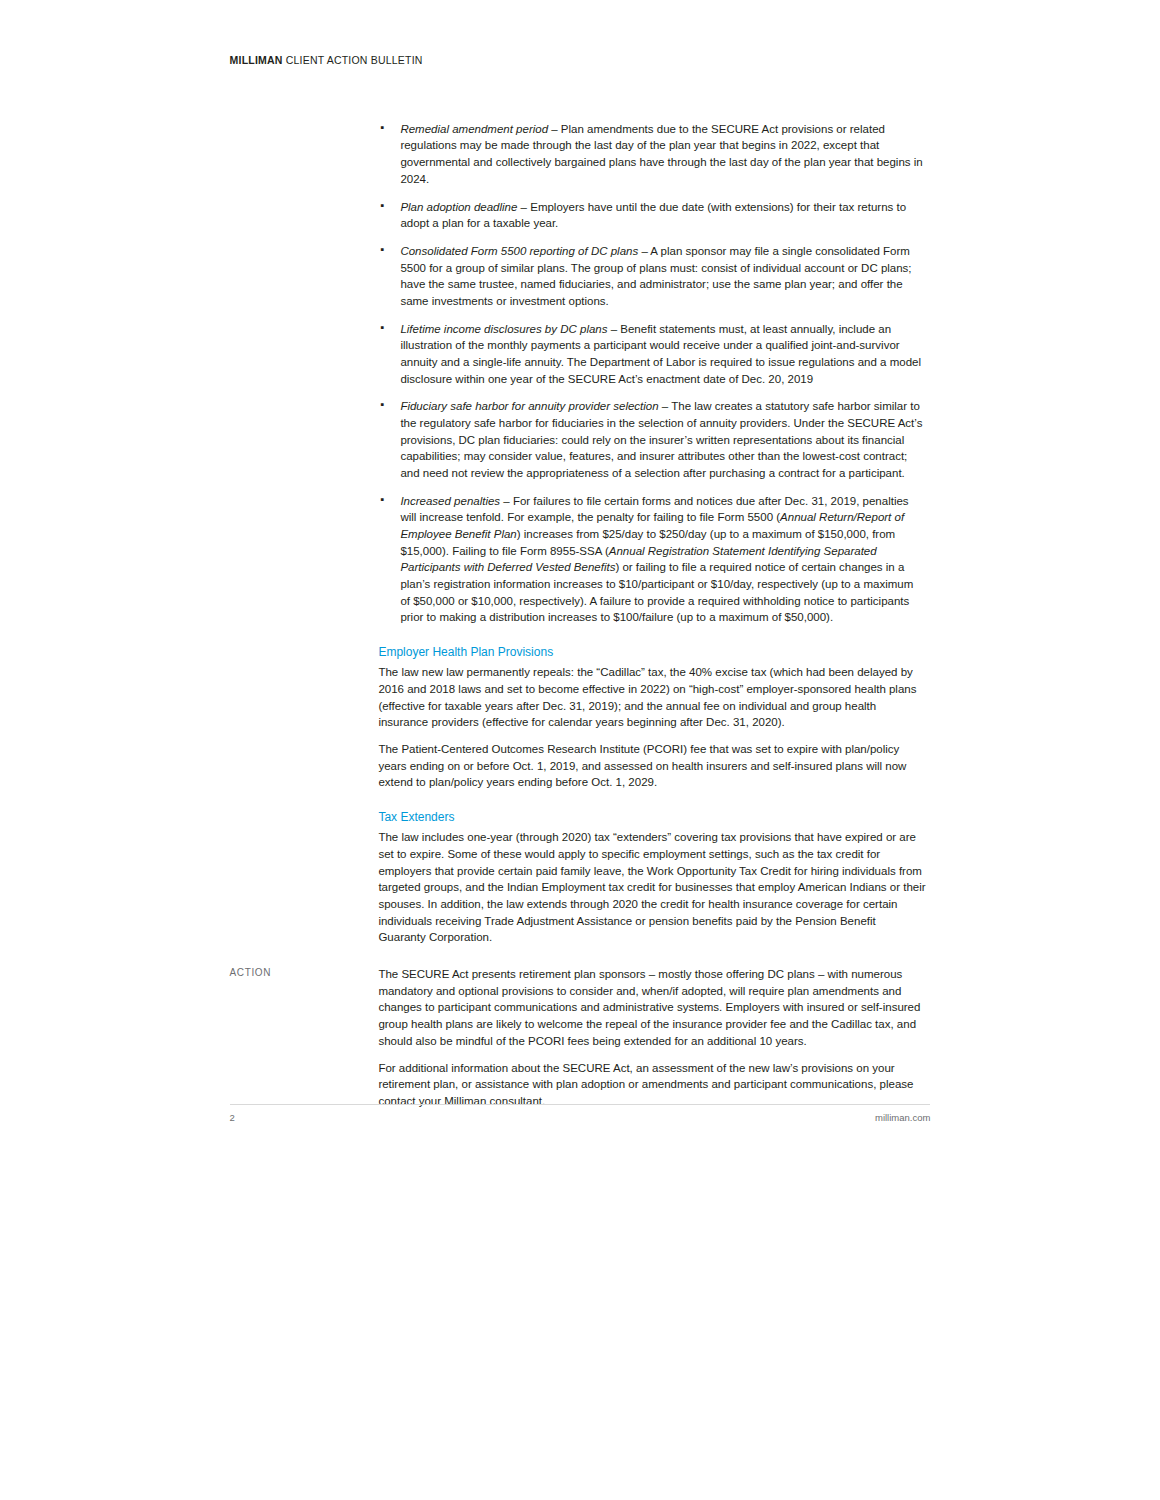MILLIMAN CLIENT ACTION BULLETIN
Remedial amendment period – Plan amendments due to the SECURE Act provisions or related regulations may be made through the last day of the plan year that begins in 2022, except that governmental and collectively bargained plans have through the last day of the plan year that begins in 2024.
Plan adoption deadline – Employers have until the due date (with extensions) for their tax returns to adopt a plan for a taxable year.
Consolidated Form 5500 reporting of DC plans – A plan sponsor may file a single consolidated Form 5500 for a group of similar plans. The group of plans must: consist of individual account or DC plans; have the same trustee, named fiduciaries, and administrator; use the same plan year; and offer the same investments or investment options.
Lifetime income disclosures by DC plans – Benefit statements must, at least annually, include an illustration of the monthly payments a participant would receive under a qualified joint-and-survivor annuity and a single-life annuity. The Department of Labor is required to issue regulations and a model disclosure within one year of the SECURE Act’s enactment date of Dec. 20, 2019
Fiduciary safe harbor for annuity provider selection – The law creates a statutory safe harbor similar to the regulatory safe harbor for fiduciaries in the selection of annuity providers. Under the SECURE Act’s provisions, DC plan fiduciaries: could rely on the insurer’s written representations about its financial capabilities; may consider value, features, and insurer attributes other than the lowest-cost contract; and need not review the appropriateness of a selection after purchasing a contract for a participant.
Increased penalties – For failures to file certain forms and notices due after Dec. 31, 2019, penalties will increase tenfold. For example, the penalty for failing to file Form 5500 (Annual Return/Report of Employee Benefit Plan) increases from $25/day to $250/day (up to a maximum of $150,000, from $15,000). Failing to file Form 8955-SSA (Annual Registration Statement Identifying Separated Participants with Deferred Vested Benefits) or failing to file a required notice of certain changes in a plan’s registration information increases to $10/participant or $10/day, respectively (up to a maximum of $50,000 or $10,000, respectively). A failure to provide a required withholding notice to participants prior to making a distribution increases to $100/failure (up to a maximum of $50,000).
Employer Health Plan Provisions
The law new law permanently repeals: the “Cadillac” tax, the 40% excise tax (which had been delayed by 2016 and 2018 laws and set to become effective in 2022) on “high-cost” employer-sponsored health plans (effective for taxable years after Dec. 31, 2019); and the annual fee on individual and group health insurance providers (effective for calendar years beginning after Dec. 31, 2020).
The Patient-Centered Outcomes Research Institute (PCORI) fee that was set to expire with plan/policy years ending on or before Oct. 1, 2019, and assessed on health insurers and self-insured plans will now extend to plan/policy years ending before Oct. 1, 2029.
Tax Extenders
The law includes one-year (through 2020) tax “extenders” covering tax provisions that have expired or are set to expire. Some of these would apply to specific employment settings, such as the tax credit for employers that provide certain paid family leave, the Work Opportunity Tax Credit for hiring individuals from targeted groups, and the Indian Employment tax credit for businesses that employ American Indians or their spouses. In addition, the law extends through 2020 the credit for health insurance coverage for certain individuals receiving Trade Adjustment Assistance or pension benefits paid by the Pension Benefit Guaranty Corporation.
ACTION
The SECURE Act presents retirement plan sponsors – mostly those offering DC plans – with numerous mandatory and optional provisions to consider and, when/if adopted, will require plan amendments and changes to participant communications and administrative systems. Employers with insured or self-insured group health plans are likely to welcome the repeal of the insurance provider fee and the Cadillac tax, and should also be mindful of the PCORI fees being extended for an additional 10 years.
For additional information about the SECURE Act, an assessment of the new law’s provisions on your retirement plan, or assistance with plan adoption or amendments and participant communications, please contact your Milliman consultant.
2 milliman.com